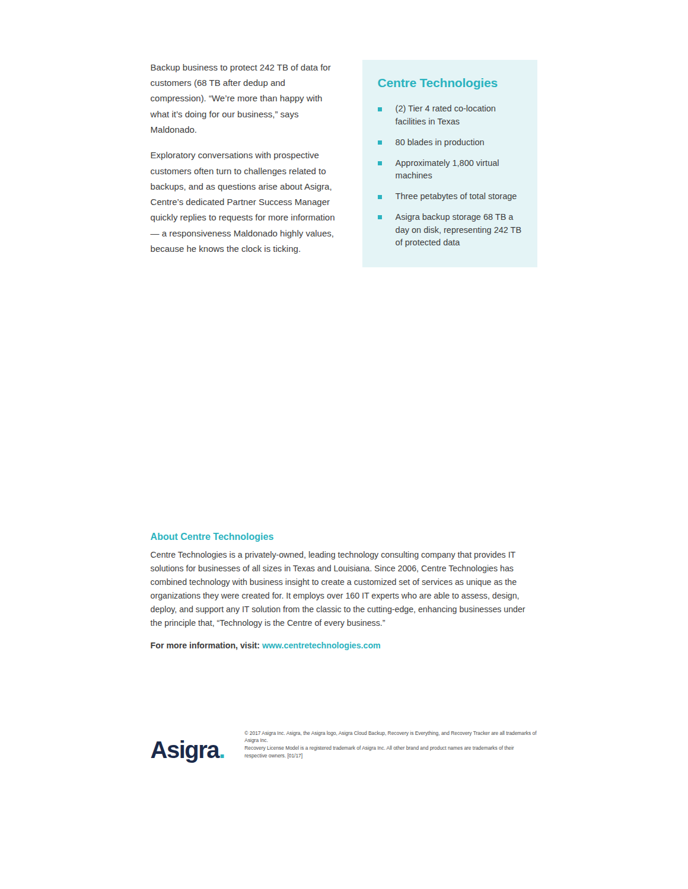Backup business to protect 242 TB of data for customers (68 TB after dedup and compression). “We’re more than happy with what it’s doing for our business,” says Maldonado.
Exploratory conversations with prospective customers often turn to challenges related to backups, and as questions arise about Asigra, Centre’s dedicated Partner Success Manager quickly replies to requests for more information — a responsiveness Maldonado highly values, because he knows the clock is ticking.
Centre Technologies
(2) Tier 4 rated co-location facilities in Texas
80 blades in production
Approximately 1,800 virtual machines
Three petabytes of total storage
Asigra backup storage 68 TB a day on disk, representing 242 TB of protected data
About Centre Technologies
Centre Technologies is a privately-owned, leading technology consulting company that provides IT solutions for businesses of all sizes in Texas and Louisiana. Since 2006, Centre Technologies has combined technology with business insight to create a customized set of services as unique as the organizations they were created for. It employs over 160 IT experts who are able to assess, design, deploy, and support any IT solution from the classic to the cutting-edge, enhancing businesses under the principle that, “Technology is the Centre of every business.”
For more information, visit: www.centretechnologies.com
Asigra.
© 2017 Asigra Inc. Asigra, the Asigra logo, Asigra Cloud Backup, Recovery is Everything, and Recovery Tracker are all trademarks of Asigra Inc.
Recovery License Model is a registered trademark of Asigra Inc. All other brand and product names are trademarks of their respective owners. [01/17]